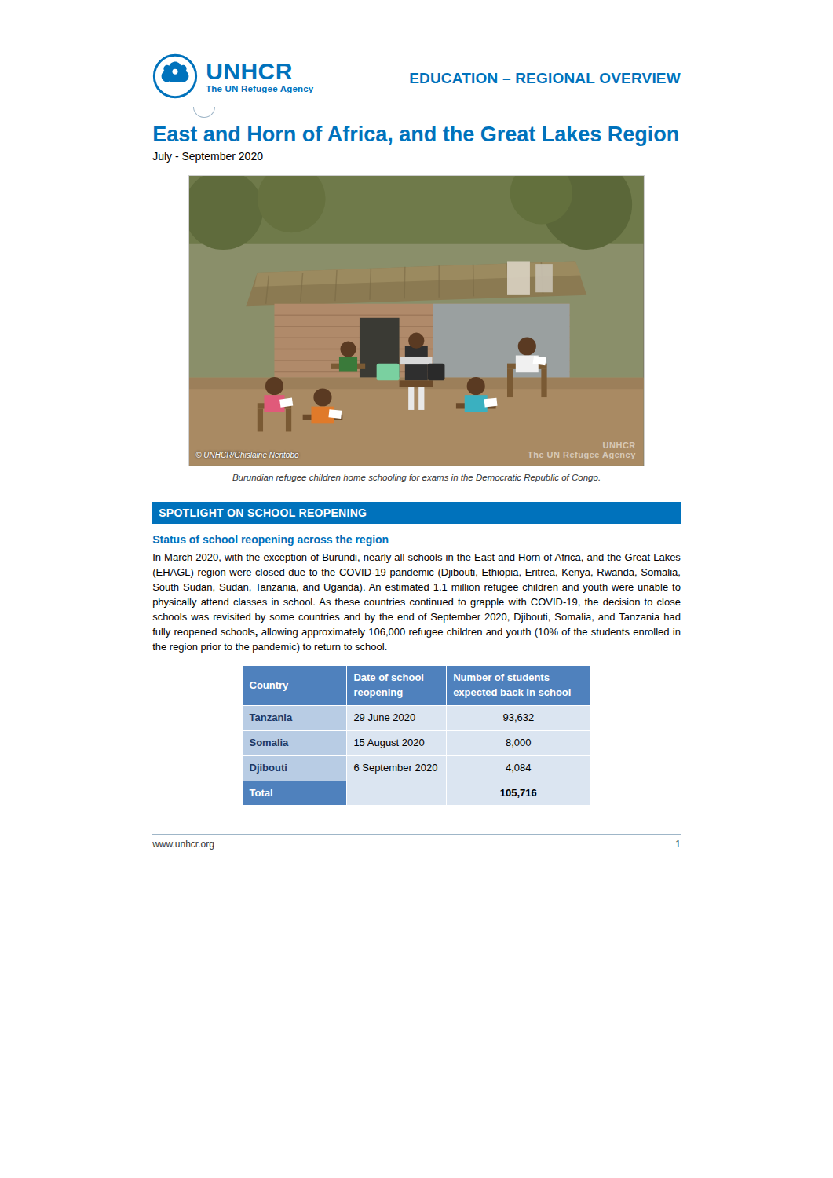UNHCR
The UN Refugee Agency
EDUCATION – REGIONAL OVERVIEW
East and Horn of Africa, and the Great Lakes Region
July - September 2020
© UNHCR/Ghislaine Nentobo
UNHCR
The UN Refugee Agency
Burundian refugee children home schooling for exams in the Democratic Republic of Congo.
SPOTLIGHT ON SCHOOL REOPENING
Status of school reopening across the region
In March 2020, with the exception of Burundi, nearly all schools in the East and Horn of Africa, and the Great Lakes (EHAGL) region were closed due to the COVID-19 pandemic (Djibouti, Ethiopia, Eritrea, Kenya, Rwanda, Somalia, South Sudan, Sudan, Tanzania, and Uganda). An estimated 1.1 million refugee children and youth were unable to physically attend classes in school. As these countries continued to grapple with COVID-19, the decision to close schools was revisited by some countries and by the end of September 2020, Djibouti, Somalia, and Tanzania had fully reopened schools, allowing approximately 106,000 refugee children and youth (10% of the students enrolled in the region prior to the pandemic) to return to school.
| Country | Date of school reopening | Number of students expected back in school |
| --- | --- | --- |
| Tanzania | 29 June 2020 | 93,632 |
| Somalia | 15 August 2020 | 8,000 |
| Djibouti | 6 September 2020 | 4,084 |
| Total | | 105,716 |
www.unhcr.org 1